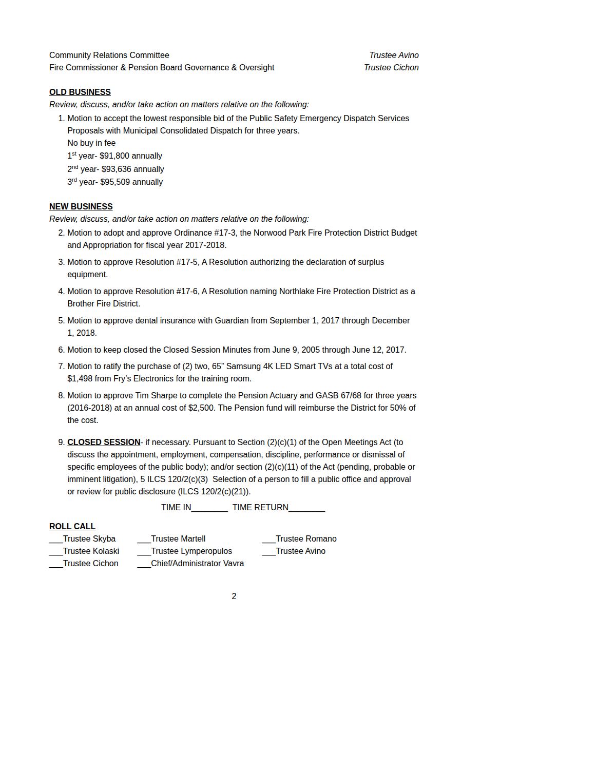Community Relations Committee Trustee Avino
Fire Commissioner & Pension Board Governance & Oversight Trustee Cichon
OLD BUSINESS
Review, discuss, and/or take action on matters relative on the following:
Motion to accept the lowest responsible bid of the Public Safety Emergency Dispatch Services Proposals with Municipal Consolidated Dispatch for three years.
No buy in fee
1st year- $91,800 annually
2nd year- $93,636 annually
3rd year- $95,509 annually
NEW BUSINESS
Review, discuss, and/or take action on matters relative on the following:
Motion to adopt and approve Ordinance #17-3, the Norwood Park Fire Protection District Budget and Appropriation for fiscal year 2017-2018.
Motion to approve Resolution #17-5, A Resolution authorizing the declaration of surplus equipment.
Motion to approve Resolution #17-6, A Resolution naming Northlake Fire Protection District as a Brother Fire District.
Motion to approve dental insurance with Guardian from September 1, 2017 through December 1, 2018.
Motion to keep closed the Closed Session Minutes from June 9, 2005 through June 12, 2017.
Motion to ratify the purchase of (2) two, 65” Samsung 4K LED Smart TVs at a total cost of $1,498 from Fry’s Electronics for the training room.
Motion to approve Tim Sharpe to complete the Pension Actuary and GASB 67/68 for three years (2016-2018) at an annual cost of $2,500. The Pension fund will reimburse the District for 50% of the cost.
CLOSED SESSION- if necessary. Pursuant to Section (2)(c)(1) of the Open Meetings Act (to discuss the appointment, employment, compensation, discipline, performance or dismissal of specific employees of the public body); and/or section (2)(c)(11) of the Act (pending, probable or imminent litigation), 5 ILCS 120/2(c)(3) Selection of a person to fill a public office and approval or review for public disclosure (ILCS 120/2(c)(21)).
TIME IN________ TIME RETURN________
ROLL CALL
| ___Trustee Skyba | ___Trustee Martell | ___Trustee Romano |
| ___Trustee Kolaski | ___Trustee Lymperopulos | ___Trustee Avino |
| ___Trustee Cichon | ___Chief/Administrator Vavra | |
2